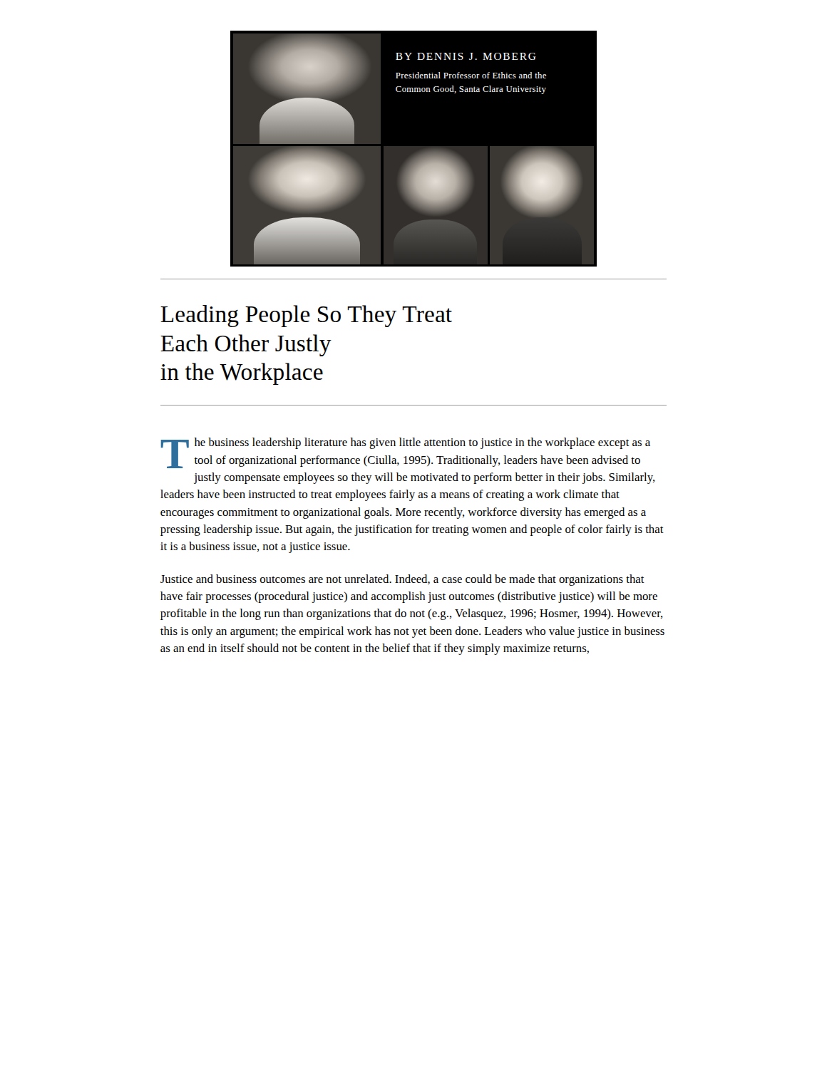BY DENNIS J. MOBERG
Presidential Professor of Ethics and the Common Good, Santa Clara University
Leading People So They Treat
Each Other Justly
in the Workplace
The business leadership literature has given little attention to justice in the workplace except as a tool of organizational performance (Ciulla, 1995). Traditionally, leaders have been advised to justly compensate employees so they will be motivated to perform better in their jobs. Similarly, leaders have been instructed to treat employees fairly as a means of creating a work climate that encourages commitment to organizational goals. More recently, workforce diversity has emerged as a pressing leadership issue. But again, the justification for treating women and people of color fairly is that it is a business issue, not a justice issue.
Justice and business outcomes are not unrelated. Indeed, a case could be made that organizations that have fair processes (procedural justice) and accomplish just outcomes (distributive justice) will be more profitable in the long run than organizations that do not (e.g., Velasquez, 1996; Hosmer, 1994). However, this is only an argument; the empirical work has not yet been done. Leaders who value justice in business as an end in itself should not be content in the belief that if they simply maximize returns,